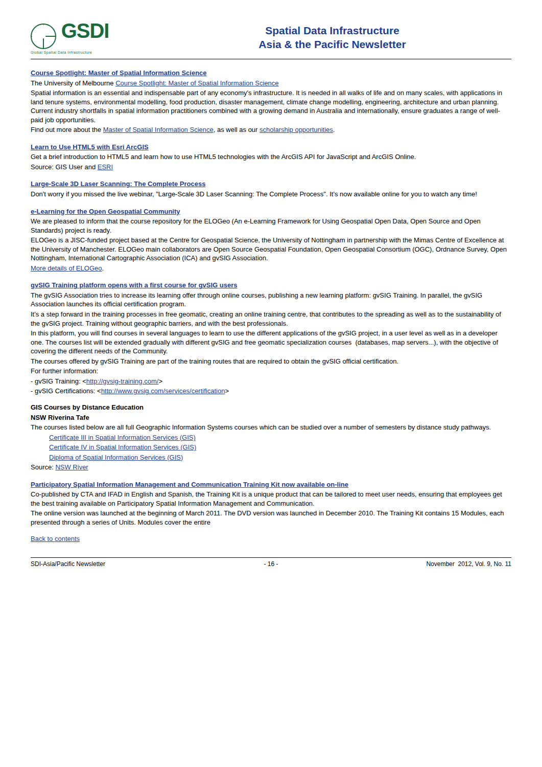GSDI
Global Spatial Data Infrastructure
Spatial Data Infrastructure
Asia & the Pacific Newsletter
Course Spotlight: Master of Spatial Information Science
The University of Melbourne Course Spotlight: Master of Spatial Information Science
Spatial information is an essential and indispensable part of any economy's infrastructure. It is needed in all walks of life and on many scales, with applications in land tenure systems, environmental modelling, food production, disaster management, climate change modelling, engineering, architecture and urban planning. Current industry shortfalls in spatial information practitioners combined with a growing demand in Australia and internationally, ensure graduates a range of well-paid job opportunities.
Find out more about the Master of Spatial Information Science, as well as our scholarship opportunities.
Learn to Use HTML5 with Esri ArcGIS
Get a brief introduction to HTML5 and learn how to use HTML5 technologies with the ArcGIS API for JavaScript and ArcGIS Online.
Source: GIS User and ESRI
Large-Scale 3D Laser Scanning: The Complete Process
Don't worry if you missed the live webinar, "Large-Scale 3D Laser Scanning: The Complete Process". It's now available online for you to watch any time!
e-Learning for the Open Geospatial Community
We are pleased to inform that the course repository for the ELOGeo (An e-Learning Framework for Using Geospatial Open Data, Open Source and Open Standards) project is ready.
ELOGeo is a JISC-funded project based at the Centre for Geospatial Science, the University of Nottingham in partnership with the Mimas Centre of Excellence at the University of Manchester. ELOGeo main collaborators are Open Source Geospatial Foundation, Open Geospatial Consortium (OGC), Ordnance Survey, Open Nottingham, International Cartographic Association (ICA) and gvSIG Association.
More details of ELOGeo.
gvSIG Training platform opens with a first course for gvSIG users
The gvSIG Association tries to increase its learning offer through online courses, publishing a new learning platform: gvSIG Training. In parallel, the gvSIG Association launches its official certification program.
It's a step forward in the training processes in free geomatic, creating an online training centre, that contributes to the spreading as well as to the sustainability of the gvSIG project. Training without geographic barriers, and with the best professionals.
In this platform, you will find courses in several languages to learn to use the different applications of the gvSIG project, in a user level as well as in a developer one. The courses list will be extended gradually with different gvSIG and free geomatic specialization courses (databases, map servers...), with the objective of covering the different needs of the Community.
The courses offered by gvSIG Training are part of the training routes that are required to obtain the gvSIG official certification.
For further information:
- gvSIG Training: <http://gvsig-training.com/>
- gvSIG Certifications: <http://www.gvsig.com/services/certification>
GIS Courses by Distance Education
NSW Riverina Tafe
The courses listed below are all full Geographic Information Systems courses which can be studied over a number of semesters by distance study pathways.
Certificate III in Spatial Information Services (GIS)
Certificate IV in Spatial Information Services (GIS)
Diploma of Spatial Information Services (GIS)
Source: NSW River
Participatory Spatial Information Management and Communication Training Kit now available on-line
Co-published by CTA and IFAD in English and Spanish, the Training Kit is a unique product that can be tailored to meet user needs, ensuring that employees get the best training available on Participatory Spatial Information Management and Communication.
The online version was launched at the beginning of March 2011. The DVD version was launched in December 2010. The Training Kit contains 15 Modules, each presented through a series of Units. Modules cover the entire
Back to contents
SDI-Asia/Pacific Newsletter
- 16 -
November 2012, Vol. 9, No. 11